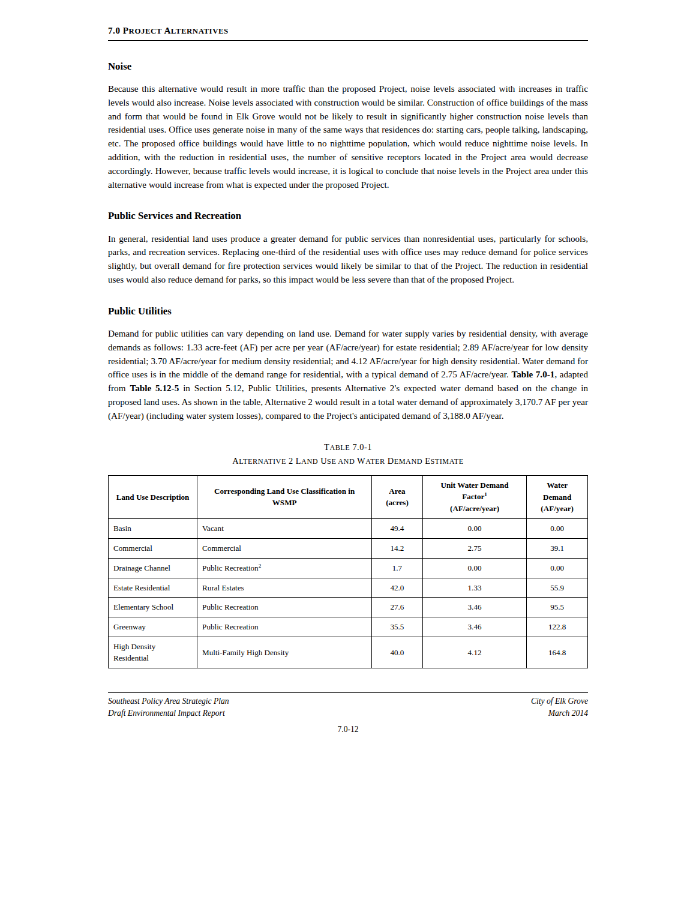7.0 PROJECT ALTERNATIVES
Noise
Because this alternative would result in more traffic than the proposed Project, noise levels associated with increases in traffic levels would also increase. Noise levels associated with construction would be similar. Construction of office buildings of the mass and form that would be found in Elk Grove would not be likely to result in significantly higher construction noise levels than residential uses. Office uses generate noise in many of the same ways that residences do: starting cars, people talking, landscaping, etc. The proposed office buildings would have little to no nighttime population, which would reduce nighttime noise levels. In addition, with the reduction in residential uses, the number of sensitive receptors located in the Project area would decrease accordingly. However, because traffic levels would increase, it is logical to conclude that noise levels in the Project area under this alternative would increase from what is expected under the proposed Project.
Public Services and Recreation
In general, residential land uses produce a greater demand for public services than nonresidential uses, particularly for schools, parks, and recreation services. Replacing one-third of the residential uses with office uses may reduce demand for police services slightly, but overall demand for fire protection services would likely be similar to that of the Project. The reduction in residential uses would also reduce demand for parks, so this impact would be less severe than that of the proposed Project.
Public Utilities
Demand for public utilities can vary depending on land use. Demand for water supply varies by residential density, with average demands as follows: 1.33 acre-feet (AF) per acre per year (AF/acre/year) for estate residential; 2.89 AF/acre/year for low density residential; 3.70 AF/acre/year for medium density residential; and 4.12 AF/acre/year for high density residential. Water demand for office uses is in the middle of the demand range for residential, with a typical demand of 2.75 AF/acre/year. Table 7.0-1, adapted from Table 5.12-5 in Section 5.12, Public Utilities, presents Alternative 2's expected water demand based on the change in proposed land uses. As shown in the table, Alternative 2 would result in a total water demand of approximately 3,170.7 AF per year (AF/year) (including water system losses), compared to the Project's anticipated demand of 3,188.0 AF/year.
TABLE 7.0-1
ALTERNATIVE 2 LAND USE AND WATER DEMAND ESTIMATE
| Land Use Description | Corresponding Land Use Classification in WSMP | Area (acres) | Unit Water Demand Factor 1 (AF/acre/year) | Water Demand (AF/year) |
| --- | --- | --- | --- | --- |
| Basin | Vacant | 49.4 | 0.00 | 0.00 |
| Commercial | Commercial | 14.2 | 2.75 | 39.1 |
| Drainage Channel | Public Recreation 2 | 1.7 | 0.00 | 0.00 |
| Estate Residential | Rural Estates | 42.0 | 1.33 | 55.9 |
| Elementary School | Public Recreation | 27.6 | 3.46 | 95.5 |
| Greenway | Public Recreation | 35.5 | 3.46 | 122.8 |
| High Density Residential | Multi-Family High Density | 40.0 | 4.12 | 164.8 |
Southeast Policy Area Strategic Plan
Draft Environmental Impact Report
City of Elk Grove
March 2014
7.0-12